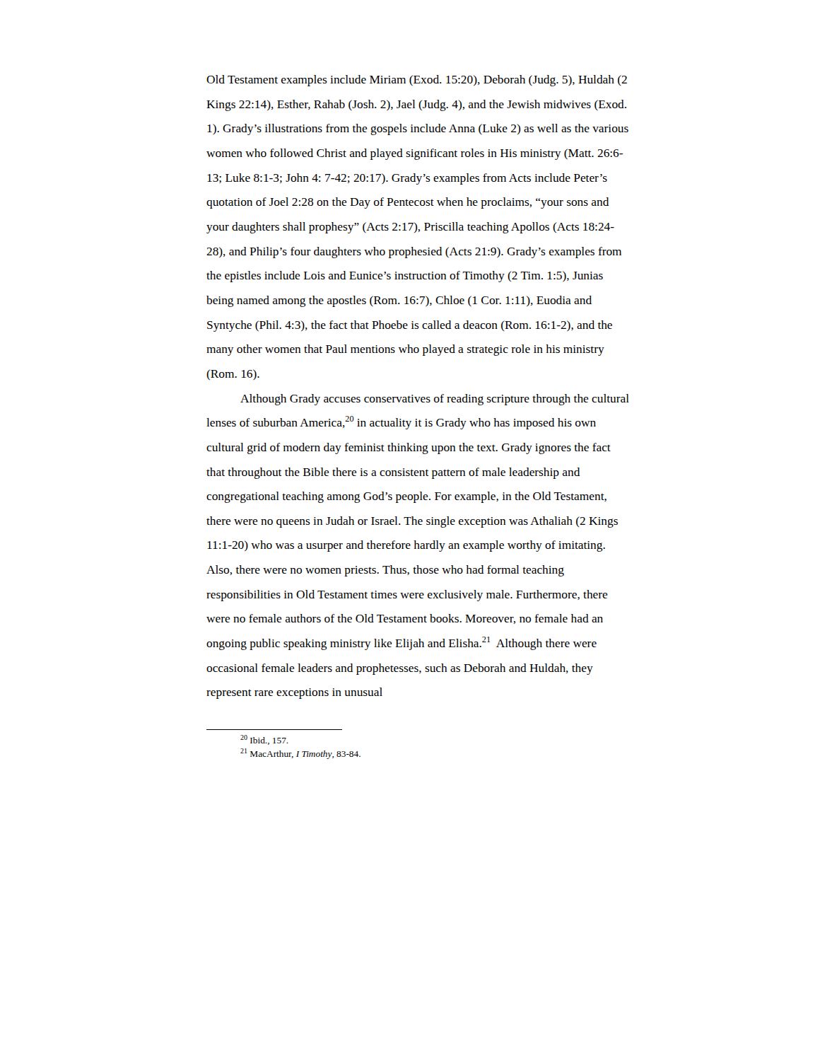Old Testament examples include Miriam (Exod. 15:20), Deborah (Judg. 5), Huldah (2 Kings 22:14), Esther, Rahab (Josh. 2), Jael (Judg. 4), and the Jewish midwives (Exod. 1). Grady’s illustrations from the gospels include Anna (Luke 2) as well as the various women who followed Christ and played significant roles in His ministry (Matt. 26:6-13; Luke 8:1-3; John 4: 7-42; 20:17). Grady’s examples from Acts include Peter’s quotation of Joel 2:28 on the Day of Pentecost when he proclaims, “your sons and your daughters shall prophesy” (Acts 2:17), Priscilla teaching Apollos (Acts 18:24-28), and Philip’s four daughters who prophesied (Acts 21:9). Grady’s examples from the epistles include Lois and Eunice’s instruction of Timothy (2 Tim. 1:5), Junias being named among the apostles (Rom. 16:7), Chloe (1 Cor. 1:11), Euodia and Syntyche (Phil. 4:3), the fact that Phoebe is called a deacon (Rom. 16:1-2), and the many other women that Paul mentions who played a strategic role in his ministry (Rom. 16).
Although Grady accuses conservatives of reading scripture through the cultural lenses of suburban America,20 in actuality it is Grady who has imposed his own cultural grid of modern day feminist thinking upon the text. Grady ignores the fact that throughout the Bible there is a consistent pattern of male leadership and congregational teaching among God’s people. For example, in the Old Testament, there were no queens in Judah or Israel. The single exception was Athaliah (2 Kings 11:1-20) who was a usurper and therefore hardly an example worthy of imitating. Also, there were no women priests. Thus, those who had formal teaching responsibilities in Old Testament times were exclusively male. Furthermore, there were no female authors of the Old Testament books. Moreover, no female had an ongoing public speaking ministry like Elijah and Elisha.21 Although there were occasional female leaders and prophetesses, such as Deborah and Huldah, they represent rare exceptions in unusual
20 Ibid., 157.
21 MacArthur, I Timothy, 83-84.